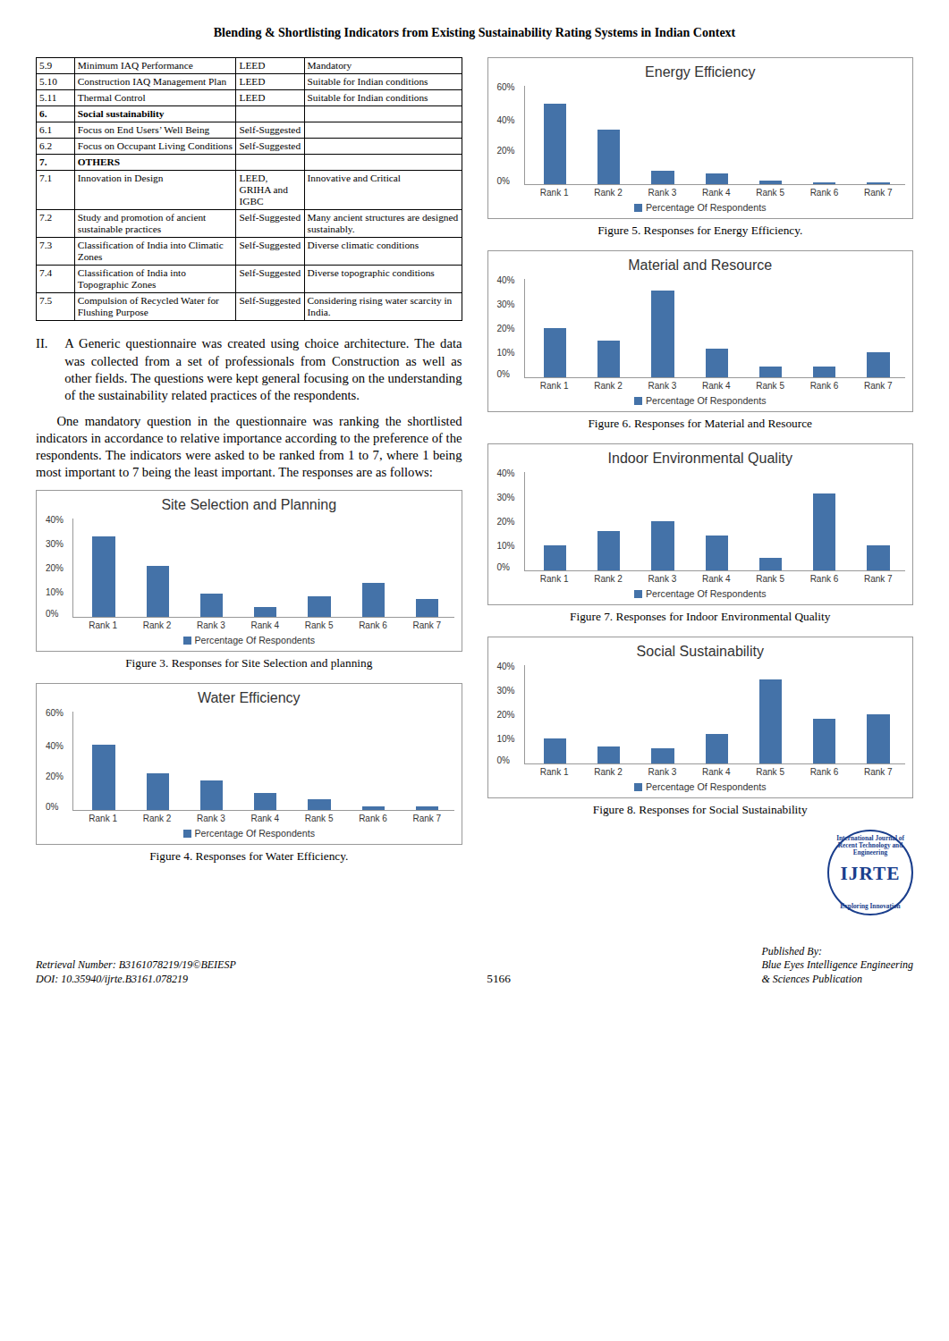Blending & Shortlisting Indicators from Existing Sustainability Rating Systems in Indian Context
| 5.9 | Minimum IAQ Performance | LEED | Mandatory |
| 5.10 | Construction IAQ Management Plan | LEED | Suitable for Indian conditions |
| 5.11 | Thermal Control | LEED | Suitable for Indian conditions |
| 6. | Social sustainability | | |
| 6.1 | Focus on End Users’ Well Being | Self-Suggested | |
| 6.2 | Focus on Occupant Living Conditions | Self-Suggested | |
| 7. | OTHERS | | |
| 7.1 | Innovation in Design | LEED, GRIHA and IGBC | Innovative and Critical |
| 7.2 | Study and promotion of ancient sustainable practices | Self-Suggested | Many ancient structures are designed sustainably. |
| 7.3 | Classification of India into Climatic Zones | Self-Suggested | Diverse climatic conditions |
| 7.4 | Classification of India into Topographic Zones | Self-Suggested | Diverse topographic conditions |
| 7.5 | Compulsion of Recycled Water for Flushing Purpose | Self-Suggested | Considering rising water scarcity in India. |
II. A Generic questionnaire was created using choice architecture. The data was collected from a set of professionals from Construction as well as other fields. The questions were kept general focusing on the understanding of the sustainability related practices of the respondents.
One mandatory question in the questionnaire was ranking the shortlisted indicators in accordance to relative importance according to the preference of the respondents. The indicators were asked to be ranked from 1 to 7, where 1 being most important to 7 being the least important. The responses are as follows:
Site Selection and Planning
40%
30%
20%
10%
0%
Rank 1 Rank 2 Rank 3 Rank 4 Rank 5 Rank 6 Rank 7
Percentage Of Respondents
Figure 3. Responses for Site Selection and planning
Water Efficiency
60%
40%
20%
0%
Rank 1 Rank 2 Rank 3 Rank 4 Rank 5 Rank 6 Rank 7
Percentage Of Respondents
Figure 4. Responses for Water Efficiency.
Energy Efficiency
60%
40%
20%
0%
Rank 1 Rank 2 Rank 3 Rank 4 Rank 5 Rank 6 Rank 7
Percentage Of Respondents
Figure 5. Responses for Energy Efficiency.
Material and Resource
40%
30%
20%
10%
0%
Rank 1 Rank 2 Rank 3 Rank 4 Rank 5 Rank 6 Rank 7
Percentage Of Respondents
Figure 6. Responses for Material and Resource
Indoor Environmental Quality
40%
30%
20%
10%
0%
Rank 1 Rank 2 Rank 3 Rank 4 Rank 5 Rank 6 Rank 7
Percentage Of Respondents
Figure 7. Responses for Indoor Environmental Quality
Social Sustainability
40%
30%
20%
10%
0%
Rank 1 Rank 2 Rank 3 Rank 4 Rank 5 Rank 6 Rank 7
Percentage Of Respondents
Figure 8. Responses for Social Sustainability
International Journal of Recent Technology and Engineering
IJRTE
Exploring Innovation
Retrieval Number: B3161078219/19©BEIESP
DOI: 10.35940/ijrte.B3161.078219
5166
Published By:
Blue Eyes Intelligence Engineering
& Sciences Publication